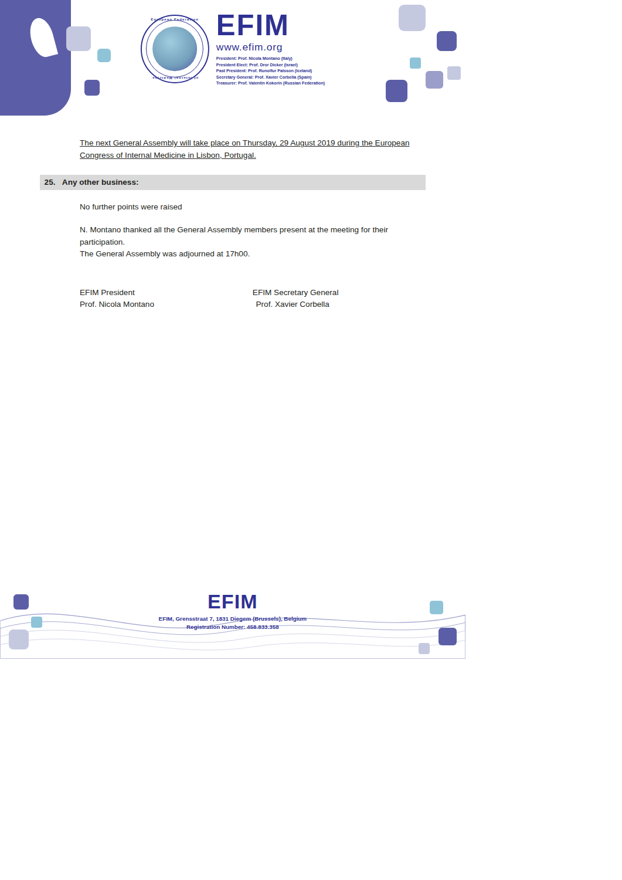European Federation
of Internal Medicine
EFIM
www.efim.org
President: Prof. Nicola Montano (Italy)
President Elect: Prof. Dror Dicker (Israel)
Past President: Prof. Runolfur Palsson (Iceland)
Secretary General: Prof. Xavier Corbella (Spain)
Treasurer: Prof. Valentin Kokorin (Russian Federation)
The next General Assembly will take place on Thursday, 29 August 2019 during the European Congress of Internal Medicine in Lisbon, Portugal.
25. Any other business:
No further points were raised
N. Montano thanked all the General Assembly members present at the meeting for their participation.
The General Assembly was adjourned at 17h00.
EFIM President
EFIM Secretary General
Prof. Nicola Montano
Prof. Xavier Corbella
EFIM
EFIM, Grensstraat 7, 1831 Diegem (Brussels), Belgium
Registration Number: 458.833.358